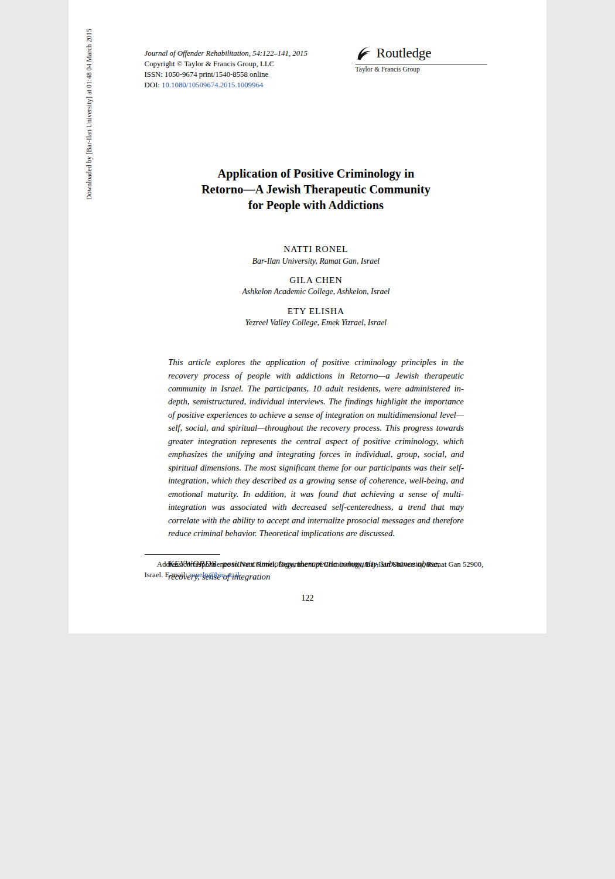Downloaded by [Bar-Ilan University] at 01:48 04 March 2015
Journal of Offender Rehabilitation, 54:122–141, 2015
Copyright © Taylor & Francis Group, LLC
ISSN: 1050-9674 print/1540-8558 online
DOI: 10.1080/10509674.2015.1009964
Routledge
Taylor & Francis Group
Application of Positive Criminology in
Retorno—A Jewish Therapeutic Community
for People with Addictions
NATTI RONEL
Bar-Ilan University, Ramat Gan, Israel
GILA CHEN
Ashkelon Academic College, Ashkelon, Israel
ETY ELISHA
Yezreel Valley College, Emek Yizrael, Israel
This article explores the application of positive criminology principles in the recovery process of people with addictions in Retorno—a Jewish therapeutic community in Israel. The participants, 10 adult residents, were administered in-depth, semistructured, individual interviews. The findings highlight the importance of positive experiences to achieve a sense of integration on multidimensional level—self, social, and spiritual—throughout the recovery process. This progress towards greater integration represents the central aspect of positive criminology, which emphasizes the unifying and integrating forces in individual, group, social, and spiritual dimensions. The most significant theme for our participants was their self-integration, which they described as a growing sense of coherence, well-being, and emotional maturity. In addition, it was found that achieving a sense of multi-integration was associated with decreased self-centeredness, a trend that may correlate with the ability to accept and internalize prosocial messages and therefore reduce criminal behavior. Theoretical implications are discussed.
KEYWORDS positive criminology, therapeutic community, substance abuse, recovery, sense of integration
Address correspondence to Natti Ronel, Department of Criminology, Bar-Ilan University, Ramat Gan 52900, Israel. E-mail: roneln@biu.ac.il
122